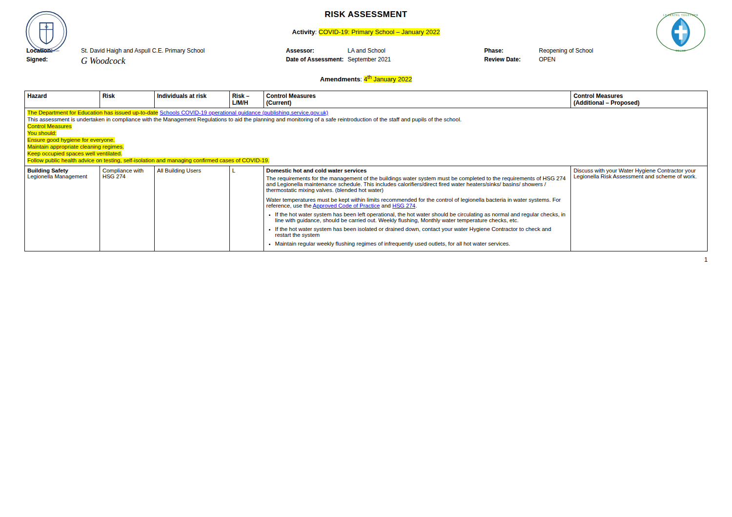✠ ST DAVID'S C.E. PRIMARY
LEARNING TOGETHER TRUST
RISK ASSESSMENT
Activity: COVID-19: Primary School – January 2022
| Location: | St. David Haigh and Aspull C.E. Primary School | Assessor: | LA and School | Phase: | Reopening of School |
| Signed: | G Woodcock | Date of Assessment: | September 2021 | Review Date: | OPEN |
Amendments: 4th January 2022
| Hazard | Risk | Individuals at risk | Risk – L/M/H | Control Measures (Current) | Control Measures (Additional – Proposed) |
| --- | --- | --- | --- | --- | --- |
| The Department for Education has issued up-to-date Schools COVID-19 operational guidance (publishing.service.gov.uk) This assessment is undertaken in compliance with the Management Regulations to aid the planning and monitoring of a safe reintroduction of the staff and pupils of the school. Control Measures You should: Ensure good hygiene for everyone. Maintain appropriate cleaning regimes. Keep occupied spaces well ventilated. Follow public health advice on testing, self-isolation and managing confirmed cases of COVID-19. |
| Building Safety Legionella Management | Compliance with HSG 274 | All Building Users | L | Domestic hot and cold water services The requirements for the management of the buildings water system must be completed to the requirements of HSG 274 and Legionella maintenance schedule. This includes calorifiers/direct fired water heaters/sinks/ basins/ showers / thermostatic mixing valves. (blended hot water) Water temperatures must be kept within limits recommended for the control of legionella bacteria in water systems. For reference, use the Approved Code of Practice and HSG 274 . If the hot water system has been left operational, the hot water should be circulating as normal and regular checks, in line with guidance, should be carried out. Weekly flushing, Monthly water temperature checks, etc. If the hot water system has been isolated or drained down, contact your water Hygiene Contractor to check and restart the system Maintain regular weekly flushing regimes of infrequently used outlets, for all hot water services. | Discuss with your Water Hygiene Contractor your Legionella Risk Assessment and scheme of work. |
1